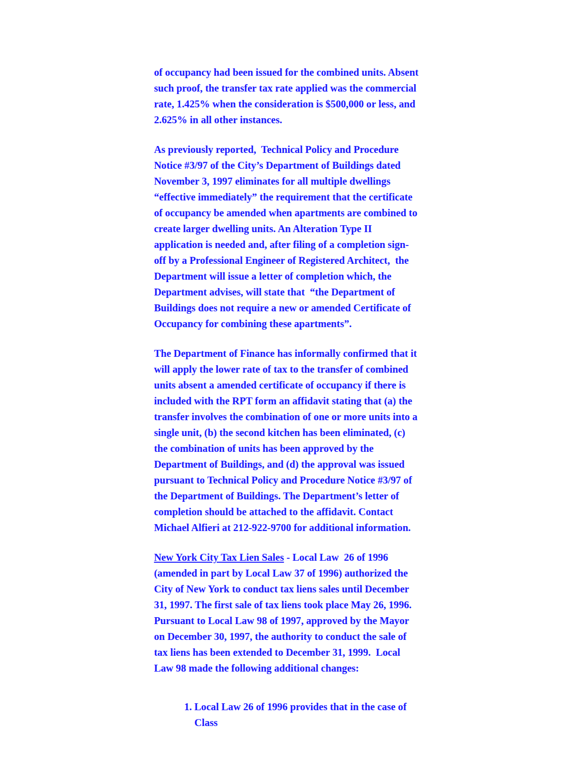of occupancy had been issued for the combined units. Absent such proof, the transfer tax rate applied was the commercial rate, 1.425% when the consideration is $500,000 or less, and 2.625% in all other instances.
As previously reported, Technical Policy and Procedure Notice #3/97 of the City’s Department of Buildings dated November 3, 1997 eliminates for all multiple dwellings “effective immediately” the requirement that the certificate of occupancy be amended when apartments are combined to create larger dwelling units. An Alteration Type II application is needed and, after filing of a completion sign-off by a Professional Engineer of Registered Architect, the Department will issue a letter of completion which, the Department advises, will state that “the Department of Buildings does not require a new or amended Certificate of Occupancy for combining these apartments”.
The Department of Finance has informally confirmed that it will apply the lower rate of tax to the transfer of combined units absent a amended certificate of occupancy if there is included with the RPT form an affidavit stating that (a) the transfer involves the combination of one or more units into a single unit, (b) the second kitchen has been eliminated, (c) the combination of units has been approved by the Department of Buildings, and (d) the approval was issued pursuant to Technical Policy and Procedure Notice #3/97 of the Department of Buildings. The Department’s letter of completion should be attached to the affidavit. Contact Michael Alfieri at 212-922-9700 for additional information.
New York City Tax Lien Sales - Local Law 26 of 1996 (amended in part by Local Law 37 of 1996) authorized the City of New York to conduct tax liens sales until December 31, 1997. The first sale of tax liens took place May 26, 1996. Pursuant to Local Law 98 of 1997, approved by the Mayor on December 30, 1997, the authority to conduct the sale of tax liens has been extended to December 31, 1999. Local Law 98 made the following additional changes:
Local Law 26 of 1996 provides that in the case of Class